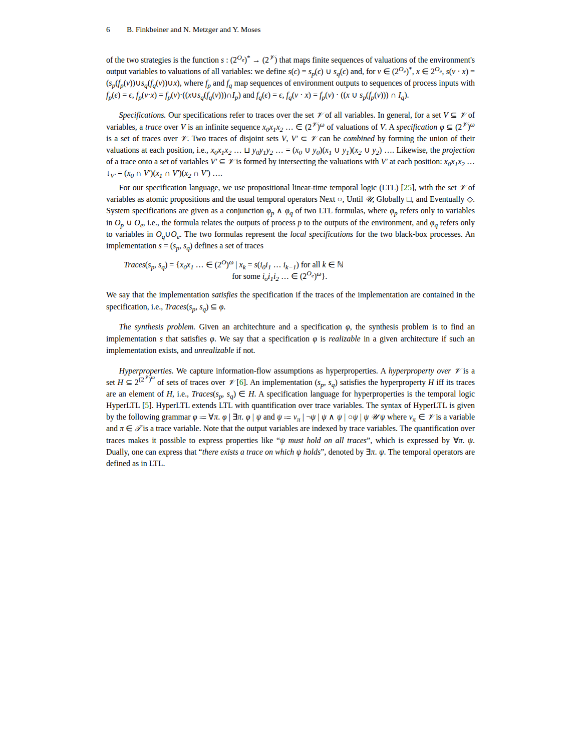6 B. Finkbeiner and N. Metzger and Y. Moses
of the two strategies is the function s : (2Oe)* → (2𝒱) that maps finite sequences of valuations of the environment's output variables to valuations of all variables: we define s(ϵ) = sp(ϵ) ∪ sq(ϵ) and, for v ∈ (2Oe)*, x ∈ 2Oe, s(v · x) = (sp(fp(v))∪sq(fq(v))∪x), where fp and fq map sequences of environment outputs to sequences of process inputs with fp(ϵ) = ϵ, fp(v·x) = fp(v)·((x∪sq(fq(v)))∩Ip) and fq(ϵ) = ϵ, fq(v · x) = fp(v) · ((x ∪ sp(fp(v))) ∩ Iq).
Specifications. Our specifications refer to traces over the set 𝒱 of all variables. In general, for a set V ⊆ 𝒱 of variables, a trace over V is an infinite sequence x0x1x2 … ∈ (2𝒱)ω of valuations of V. A specification φ ⊆ (2𝒱)ω is a set of traces over 𝒱. Two traces of disjoint sets V, V′ ⊂ 𝒱 can be combined by forming the union of their valuations at each position, i.e., x0x1x2 … ⊔ y0y1y2 … = (x0 ∪ y0)(x1 ∪ y1)(x2 ∪ y2) …. Likewise, the projection of a trace onto a set of variables V′ ⊆ 𝒱 is formed by intersecting the valuations with V′ at each position: x0x1x2 … ↓V′ = (x0 ∩ V′)(x1 ∩ V′)(x2 ∩ V′) ….
For our specification language, we use propositional linear-time temporal logic (LTL) [25], with the set 𝒱 of variables as atomic propositions and the usual temporal operators Next ○, Until 𝒰, Globally □, and Eventually ◇. System specifications are given as a conjunction φp ∧ φq of two LTL formulas, where φp refers only to variables in Op ∪ Oe, i.e., the formula relates the outputs of process p to the outputs of the environment, and φq refers only to variables in Oq∪Oe. The two formulas represent the local specifications for the two black-box processes. An implementation s = (sp, sq) defines a set of traces
Traces(sp, sq) = {x0x1 … ∈ (2O)ω | xk = s(i0i1 … ik−1) for all k ∈ ℕ for some ioi1i2 … ∈ (2Oe)ω}.
We say that the implementation satisfies the specification if the traces of the implementation are contained in the specification, i.e., Traces(sp, sq) ⊆ φ.
The synthesis problem. Given an architechture and a specification φ, the synthesis problem is to find an implementation s that satisfies φ. We say that a specification φ is realizable in a given architecture if such an implementation exists, and unrealizable if not.
Hyperproperties. We capture information-flow assumptions as hyperproperties. A hyperproperty over 𝒱 is a set H ⊆ 2(2𝒱)ω of sets of traces over 𝒱 [6]. An implementation (sp, sq) satisfies the hyperproperty H iff its traces are an element of H, i.e., Traces(sp, sq) ∈ H. A specification language for hyperproperties is the temporal logic HyperLTL [5]. HyperLTL extends LTL with quantification over trace variables. The syntax of HyperLTL is given by the following grammar φ ⩴ ∀π. φ | ∃π. φ | ψ and ψ ⩴ vπ | ¬ψ | ψ ∧ ψ | ○ψ | ψ 𝒰 ψ where vπ ∈ 𝒱 is a variable and π ∈ 𝒯 is a trace variable. Note that the output variables are indexed by trace variables. The quantification over traces makes it possible to express properties like “ψ must hold on all traces”, which is expressed by ∀π. ψ. Dually, one can express that “there exists a trace on which ψ holds”, denoted by ∃π. ψ. The temporal operators are defined as in LTL.